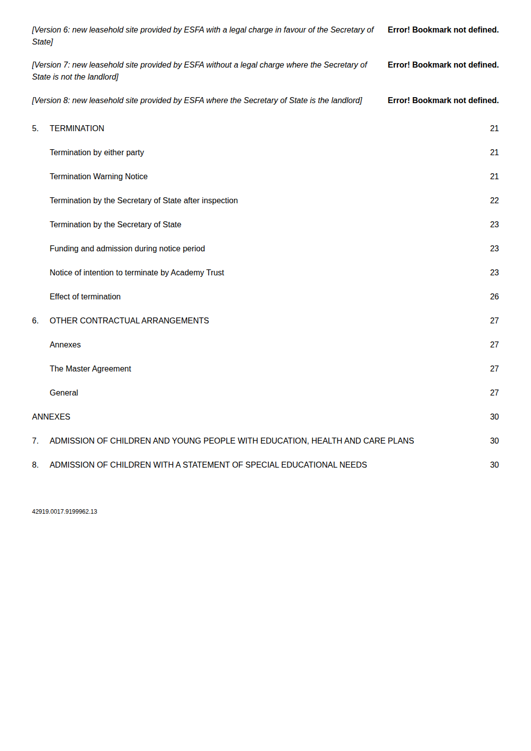Error! Bookmark not defined.[Version 6: new leasehold site provided by ESFA with a legal charge in favour of the Secretary of State]
Error! Bookmark not defined.[Version 7: new leasehold site provided by ESFA without a legal charge where the Secretary of State is not the landlord]
Error! Bookmark not defined.[Version 8: new leasehold site provided by ESFA where the Secretary of State is the landlord]
5. TERMINATION 21
Termination by either party 21
Termination Warning Notice 21
Termination by the Secretary of State after inspection 22
Termination by the Secretary of State 23
Funding and admission during notice period 23
Notice of intention to terminate by Academy Trust 23
Effect of termination 26
6. OTHER CONTRACTUAL ARRANGEMENTS 27
Annexes 27
The Master Agreement 27
General 27
ANNEXES 30
7. ADMISSION OF CHILDREN AND YOUNG PEOPLE WITH EDUCATION, HEALTH AND CARE PLANS 30
8. ADMISSION OF CHILDREN WITH A STATEMENT OF SPECIAL EDUCATIONAL NEEDS 30
42919.0017.9199962.13